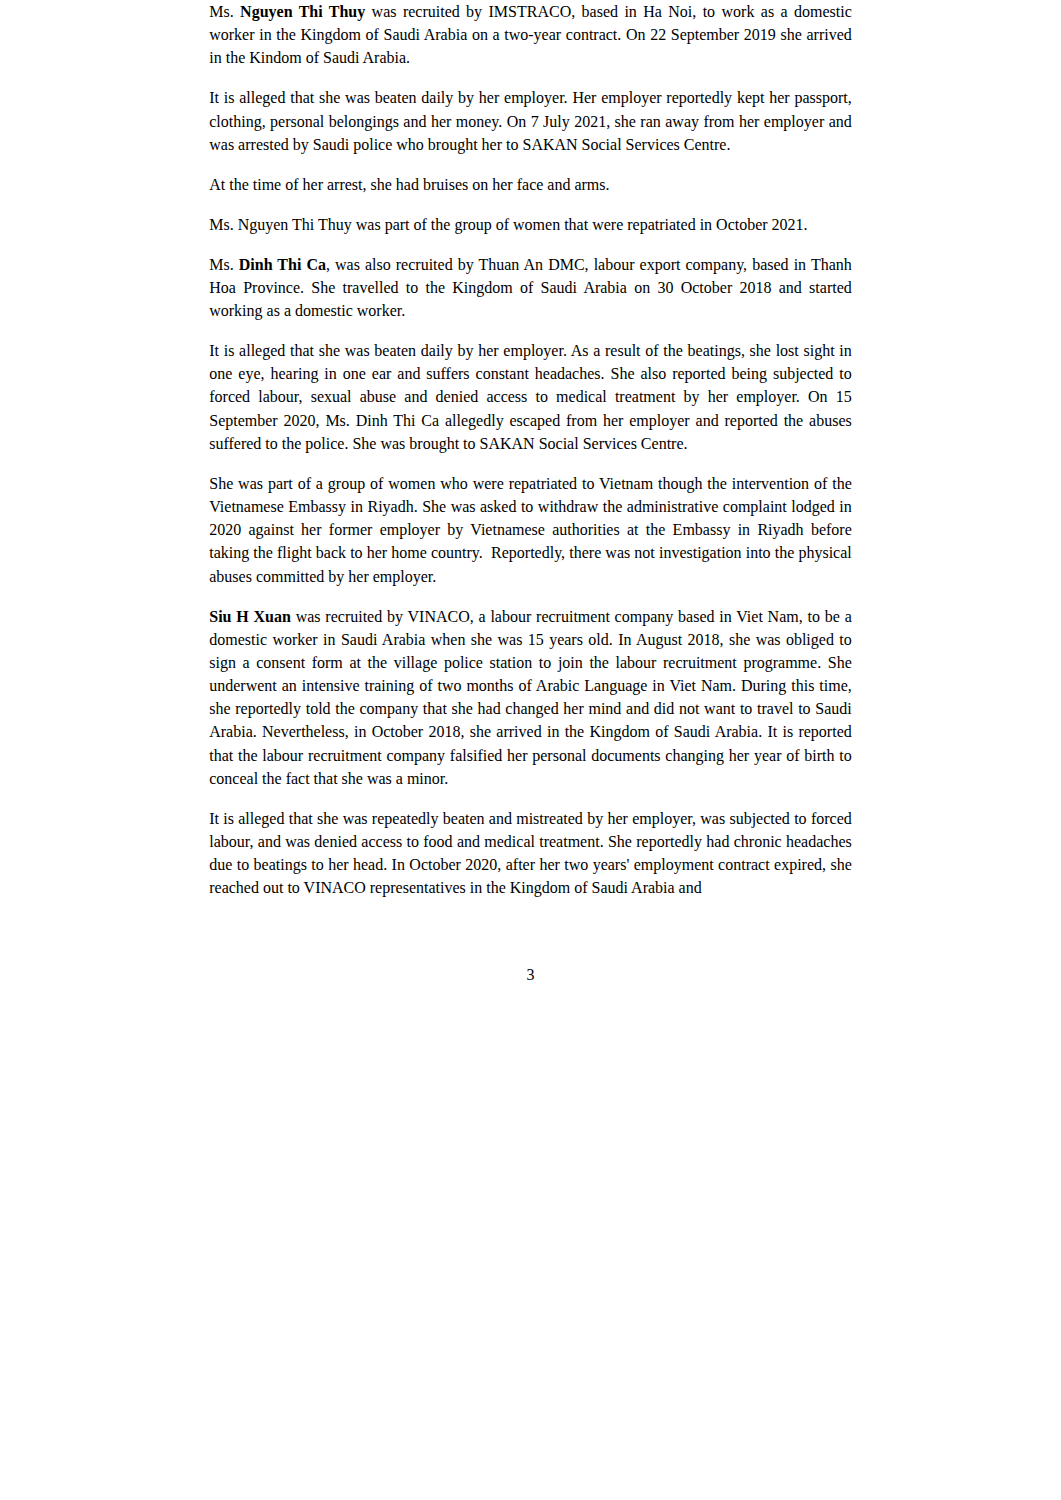Ms. Nguyen Thi Thuy was recruited by IMSTRACO, based in Ha Noi, to work as a domestic worker in the Kingdom of Saudi Arabia on a two-year contract. On 22 September 2019 she arrived in the Kindom of Saudi Arabia.
It is alleged that she was beaten daily by her employer. Her employer reportedly kept her passport, clothing, personal belongings and her money. On 7 July 2021, she ran away from her employer and was arrested by Saudi police who brought her to SAKAN Social Services Centre.
At the time of her arrest, she had bruises on her face and arms.
Ms. Nguyen Thi Thuy was part of the group of women that were repatriated in October 2021.
Ms. Dinh Thi Ca, was also recruited by Thuan An DMC, labour export company, based in Thanh Hoa Province. She travelled to the Kingdom of Saudi Arabia on 30 October 2018 and started working as a domestic worker.
It is alleged that she was beaten daily by her employer. As a result of the beatings, she lost sight in one eye, hearing in one ear and suffers constant headaches. She also reported being subjected to forced labour, sexual abuse and denied access to medical treatment by her employer. On 15 September 2020, Ms. Dinh Thi Ca allegedly escaped from her employer and reported the abuses suffered to the police. She was brought to SAKAN Social Services Centre.
She was part of a group of women who were repatriated to Vietnam though the intervention of the Vietnamese Embassy in Riyadh. She was asked to withdraw the administrative complaint lodged in 2020 against her former employer by Vietnamese authorities at the Embassy in Riyadh before taking the flight back to her home country. Reportedly, there was not investigation into the physical abuses committed by her employer.
Siu H Xuan was recruited by VINACO, a labour recruitment company based in Viet Nam, to be a domestic worker in Saudi Arabia when she was 15 years old. In August 2018, she was obliged to sign a consent form at the village police station to join the labour recruitment programme. She underwent an intensive training of two months of Arabic Language in Viet Nam. During this time, she reportedly told the company that she had changed her mind and did not want to travel to Saudi Arabia. Nevertheless, in October 2018, she arrived in the Kingdom of Saudi Arabia. It is reported that the labour recruitment company falsified her personal documents changing her year of birth to conceal the fact that she was a minor.
It is alleged that she was repeatedly beaten and mistreated by her employer, was subjected to forced labour, and was denied access to food and medical treatment. She reportedly had chronic headaches due to beatings to her head. In October 2020, after her two years' employment contract expired, she reached out to VINACO representatives in the Kingdom of Saudi Arabia and
3